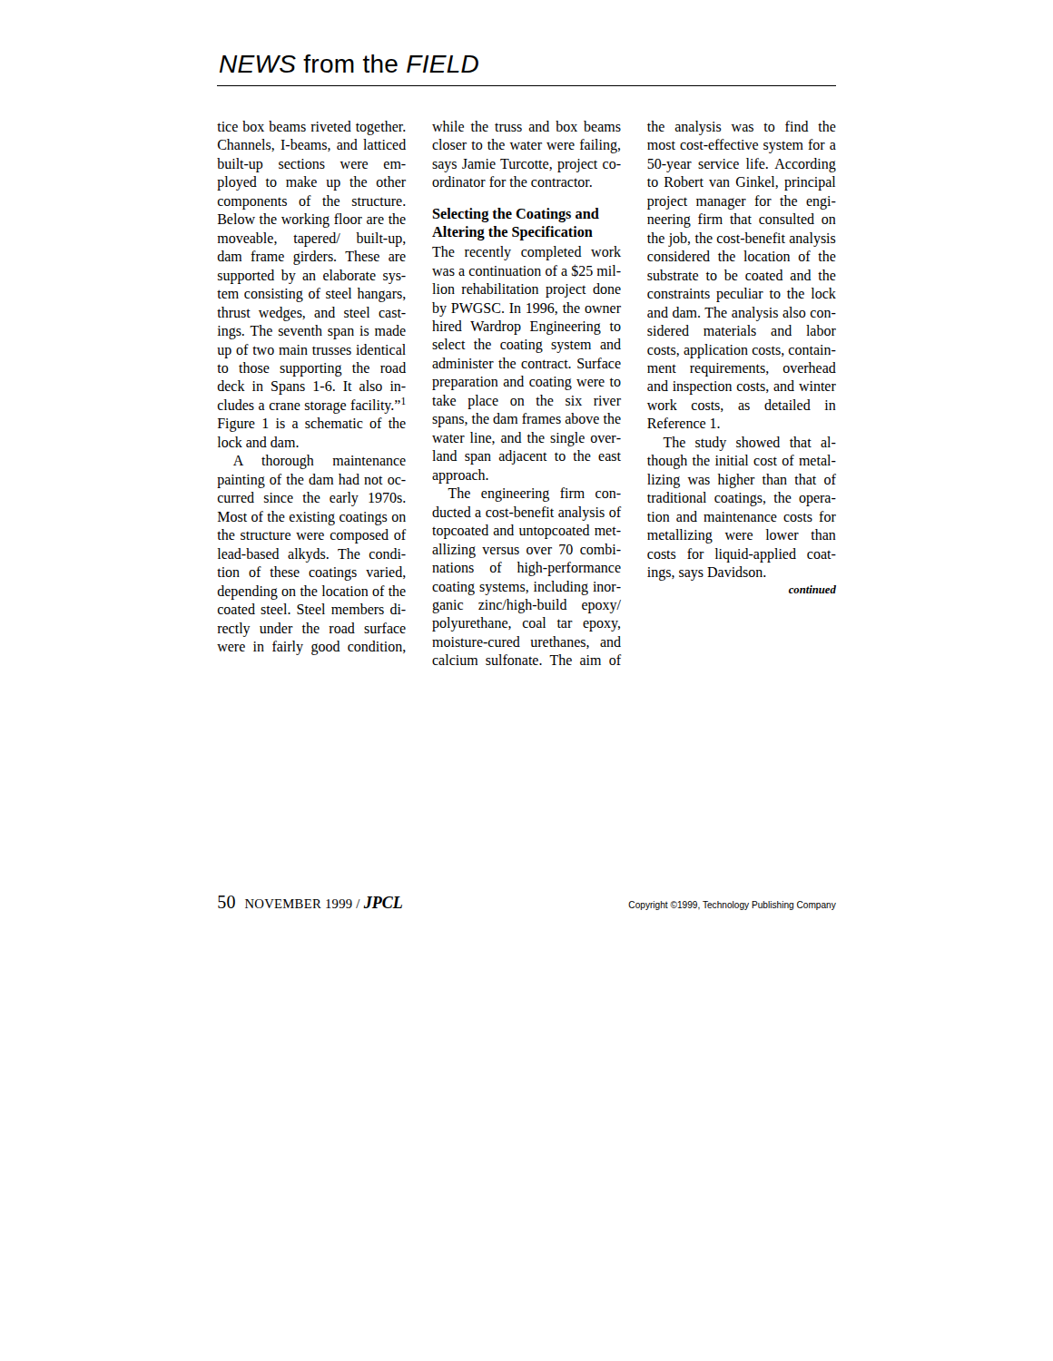NEWS from the FIELD
tice box beams riveted together. Channels, I-beams, and latticed built-up sections were employed to make up the other components of the structure. Below the working floor are the moveable, tapered/ built-up, dam frame girders. These are supported by an elaborate system consisting of steel hangars, thrust wedges, and steel castings. The seventh span is made up of two main trusses identical to those supporting the road deck in Spans 1-6. It also includes a crane storage facility.”1 Figure 1 is a schematic of the lock and dam.
A thorough maintenance painting of the dam had not occurred since the early 1970s. Most of the existing coatings on the structure were composed of lead-based alkyds. The condition of these coatings varied, depending on the location of the coated steel. Steel members directly under the road surface were in fairly good condition, while the truss and box beams closer to the water were failing, says Jamie Turcotte, project coordinator for the contractor.
Selecting the Coatings and Altering the Specification
The recently completed work was a continuation of a $25 million rehabilitation project done by PWGSC. In 1996, the owner hired Wardrop Engineering to select the coating system and administer the contract. Surface preparation and coating were to take place on the six river spans, the dam frames above the water line, and the single overland span adjacent to the east approach.
The engineering firm conducted a cost-benefit analysis of topcoated and untopcoated metallizing versus over 70 combinations of high-performance coating systems, including inorganic zinc/high-build epoxy/ polyurethane, coal tar epoxy, moisture-cured urethanes, and calcium sulfonate. The aim of the analysis was to find the most cost-effective system for a 50-year service life. According to Robert van Ginkel, principal project manager for the engineering firm that consulted on the job, the cost-benefit analysis considered the location of the substrate to be coated and the constraints peculiar to the lock and dam. The analysis also considered materials and labor costs, application costs, containment requirements, overhead and inspection costs, and winter work costs, as detailed in Reference 1.
The study showed that although the initial cost of metallizing was higher than that of traditional coatings, the operation and maintenance costs for metallizing were lower than costs for liquid-applied coatings, says Davidson.
continued
50 NOVEMBER 1999 / JPCL
Copyright ©1999, Technology Publishing Company